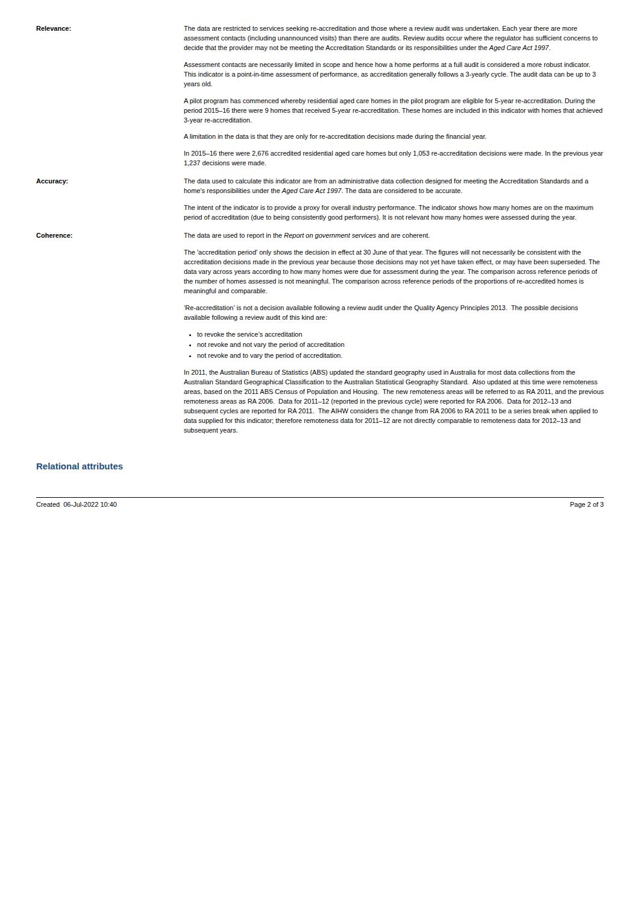| Relevance: | The data are restricted to services seeking re-accreditation and those where a review audit was undertaken. Each year there are more assessment contacts (including unannounced visits) than there are audits. Review audits occur where the regulator has sufficient concerns to decide that the provider may not be meeting the Accreditation Standards or its responsibilities under the Aged Care Act 1997 . Assessment contacts are necessarily limited in scope and hence how a home performs at a full audit is considered a more robust indicator. This indicator is a point-in-time assessment of performance, as accreditation generally follows a 3-yearly cycle. The audit data can be up to 3 years old. A pilot program has commenced whereby residential aged care homes in the pilot program are eligible for 5-year re-accreditation. During the period 2015–16 there were 9 homes that received 5-year re-accreditation. These homes are included in this indicator with homes that achieved 3-year re-accreditation. A limitation in the data is that they are only for re-accreditation decisions made during the financial year. In 2015–16 there were 2,676 accredited residential aged care homes but only 1,053 re-accreditation decisions were made. In the previous year 1,237 decisions were made. |
| Accuracy: | The data used to calculate this indicator are from an administrative data collection designed for meeting the Accreditation Standards and a home's responsibilities under the Aged Care Act 1997 . The data are considered to be accurate. The intent of the indicator is to provide a proxy for overall industry performance. The indicator shows how many homes are on the maximum period of accreditation (due to being consistently good performers). It is not relevant how many homes were assessed during the year. |
| Coherence: | The data are used to report in the Report on government services and are coherent. The 'accreditation period' only shows the decision in effect at 30 June of that year. The figures will not necessarily be consistent with the accreditation decisions made in the previous year because those decisions may not yet have taken effect, or may have been superseded. The data vary across years according to how many homes were due for assessment during the year. The comparison across reference periods of the number of homes assessed is not meaningful. The comparison across reference periods of the proportions of re-accredited homes is meaningful and comparable. ‘Re-accreditation’ is not a decision available following a review audit under the Quality Agency Principles 2013. The possible decisions available following a review audit of this kind are: to revoke the service’s accreditation not revoke and not vary the period of accreditation not revoke and to vary the period of accreditation. In 2011, the Australian Bureau of Statistics (ABS) updated the standard geography used in Australia for most data collections from the Australian Standard Geographical Classification to the Australian Statistical Geography Standard. Also updated at this time were remoteness areas, based on the 2011 ABS Census of Population and Housing. The new remoteness areas will be referred to as RA 2011, and the previous remoteness areas as RA 2006. Data for 2011–12 (reported in the previous cycle) were reported for RA 2006. Data for 2012–13 and subsequent cycles are reported for RA 2011. The AIHW considers the change from RA 2006 to RA 2011 to be a series break when applied to data supplied for this indicator; therefore remoteness data for 2011–12 are not directly comparable to remoteness data for 2012–13 and subsequent years. |
Relational attributes
Created 06-Jul-2022 10:40 Page 2 of 3